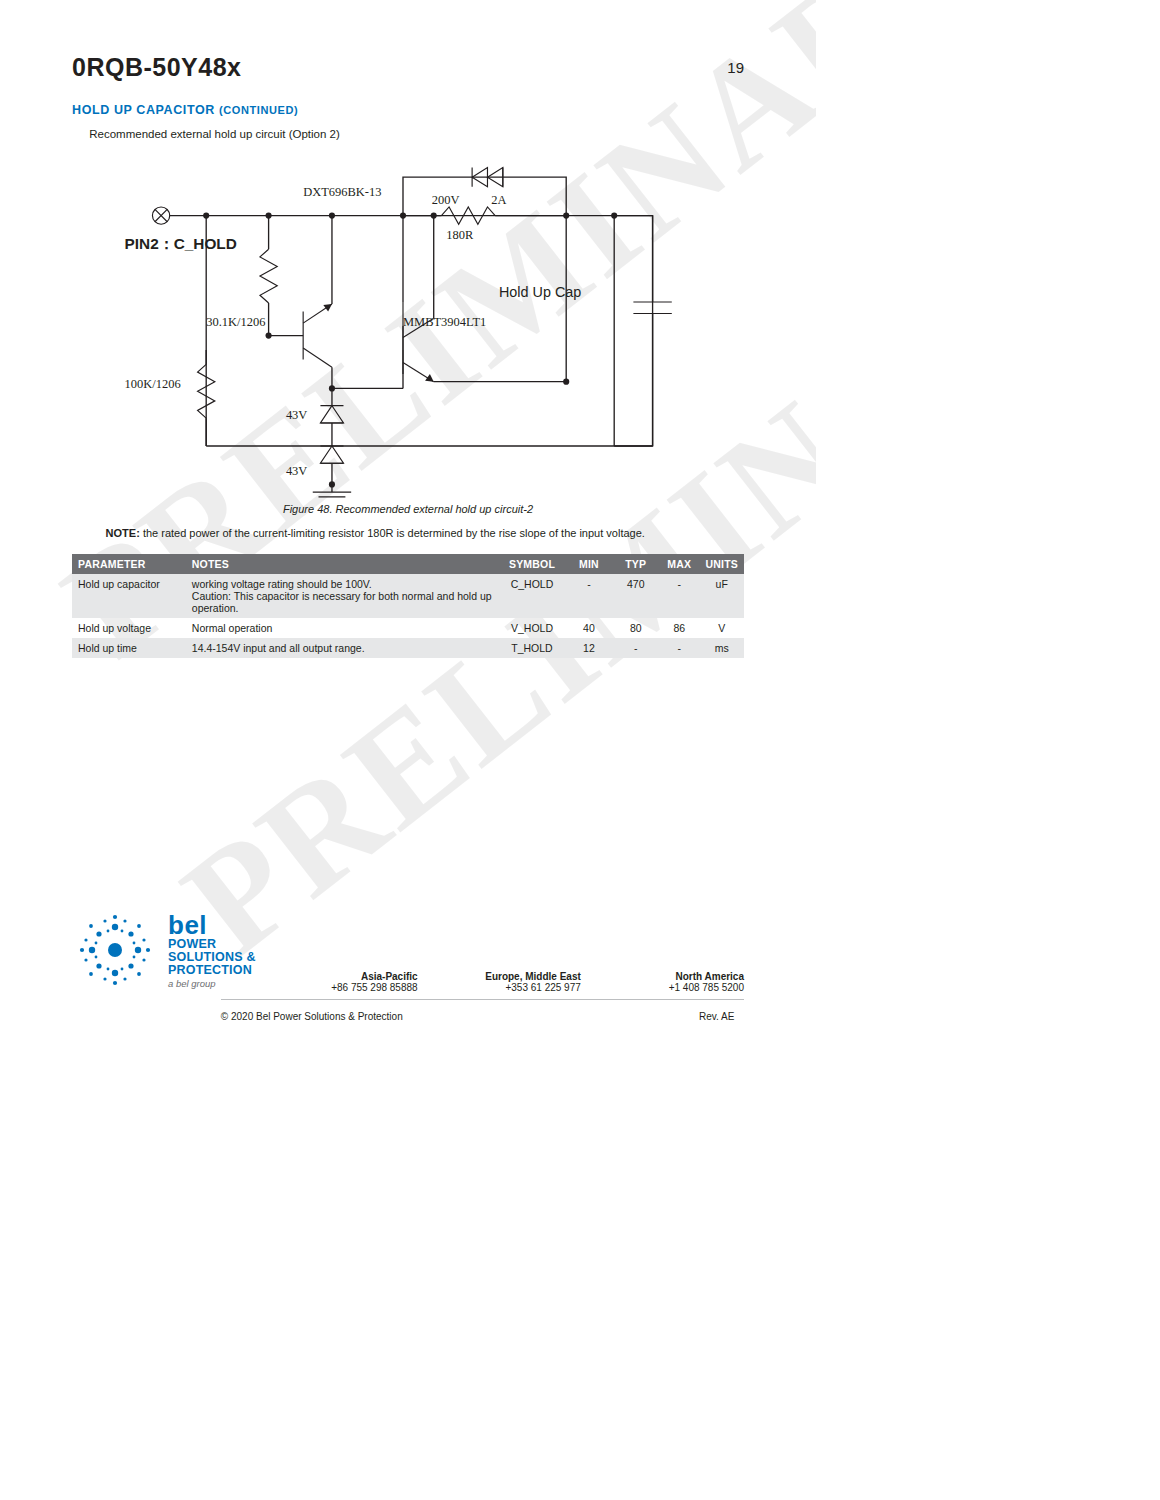PRELIMINARY PRELIMINARY
0RQB-50Y48x
19
HOLD UP CAPACITOR (CONTINUED)
Recommended external hold up circuit (Option 2)
PIN2：C_HOLD 200V 2A 180R 30.1K/1206 DXT696BK-13 43V 43V 100K/1206 MMBT3904LT1 Hold Up Cap
Figure 48. Recommended external hold up circuit-2
NOTE: the rated power of the current-limiting resistor 180R is determined by the rise slope of the input voltage.
| PARAMETER | NOTES | SYMBOL | MIN | TYP | MAX | UNITS |
| --- | --- | --- | --- | --- | --- | --- |
| Hold up capacitor | working voltage rating should be 100V. Caution: This capacitor is necessary for both normal and hold up operation. | C_HOLD | - | 470 | - | uF |
| Hold up voltage | Normal operation | V_HOLD | 40 | 80 | 86 | V |
| Hold up time | 14.4-154V input and all output range. | T_HOLD | 12 | - | - | ms |
bel
POWER
SOLUTIONS &
PROTECTION
a bel group
Asia-Pacific
+86 755 298 85888
Europe, Middle East
+353 61 225 977
North America
+1 408 785 5200
© 2020 Bel Power Solutions & Protection
Rev. AE